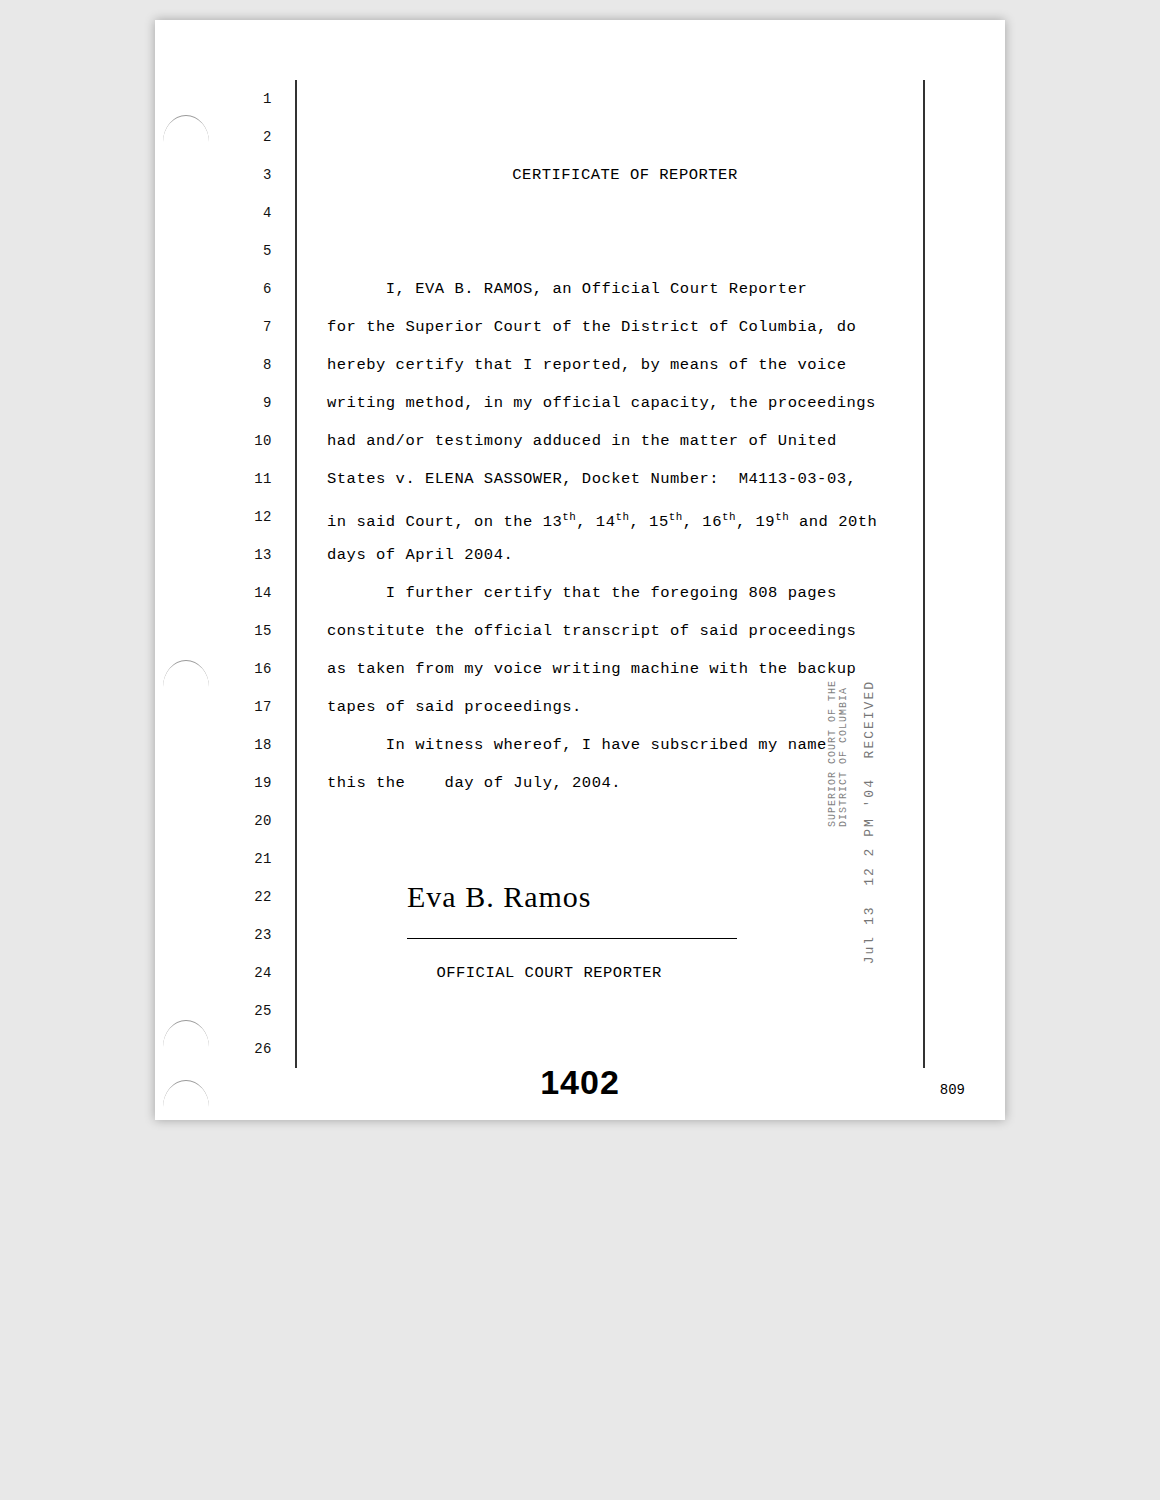CERTIFICATE OF REPORTER
I, EVA B. RAMOS, an Official Court Reporter
for the Superior Court of the District of Columbia, do
hereby certify that I reported, by means of the voice
writing method, in my official capacity, the proceedings
had and/or testimony adduced in the matter of United
States v. ELENA SASSOWER, Docket Number: M4113-03-03,
in said Court, on the 13th, 14th, 15th, 16th, 19th and 20th
days of April 2004.
I further certify that the foregoing 808 pages
constitute the official transcript of said proceedings
as taken from my voice writing machine with the backup
tapes of said proceedings.
In witness whereof, I have subscribed my name
this the day of July, 2004.
Eva B. Ramos
OFFICIAL COURT REPORTER
SUPERIOR COURT OF THE
DISTRICT OF COLUMBIA
Jul 13 12 2 PM '04 RECEIVED
1402
809